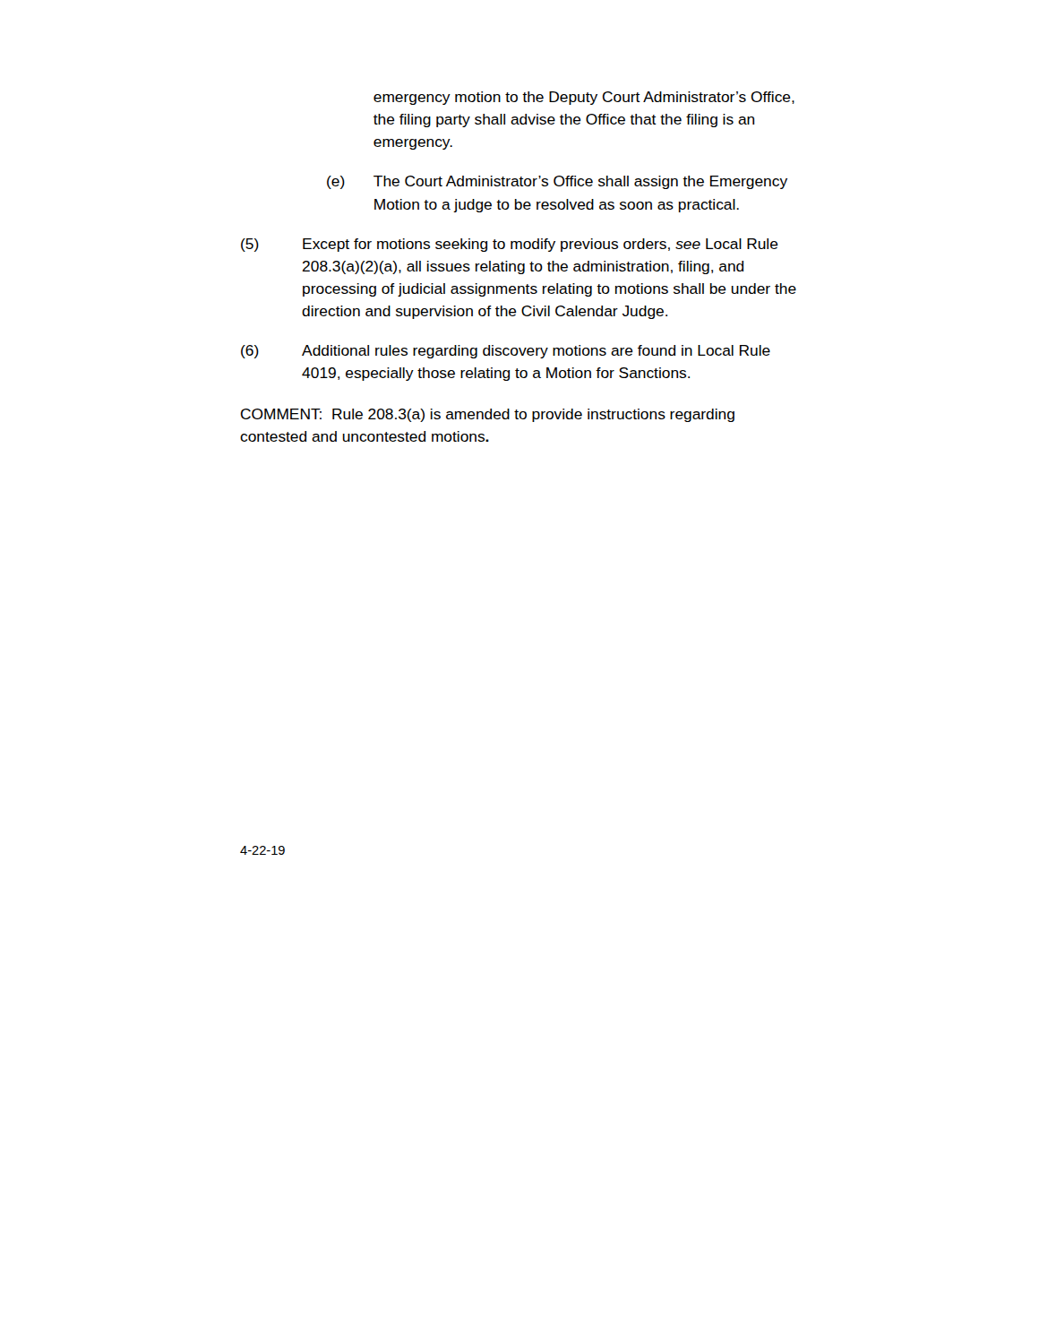emergency motion to the Deputy Court Administrator’s Office, the filing party shall advise the Office that the filing is an emergency.
(e) The Court Administrator’s Office shall assign the Emergency Motion to a judge to be resolved as soon as practical.
(5) Except for motions seeking to modify previous orders, see Local Rule 208.3(a)(2)(a), all issues relating to the administration, filing, and processing of judicial assignments relating to motions shall be under the direction and supervision of the Civil Calendar Judge.
(6) Additional rules regarding discovery motions are found in Local Rule 4019, especially those relating to a Motion for Sanctions.
COMMENT: Rule 208.3(a) is amended to provide instructions regarding contested and uncontested motions.
4-22-19